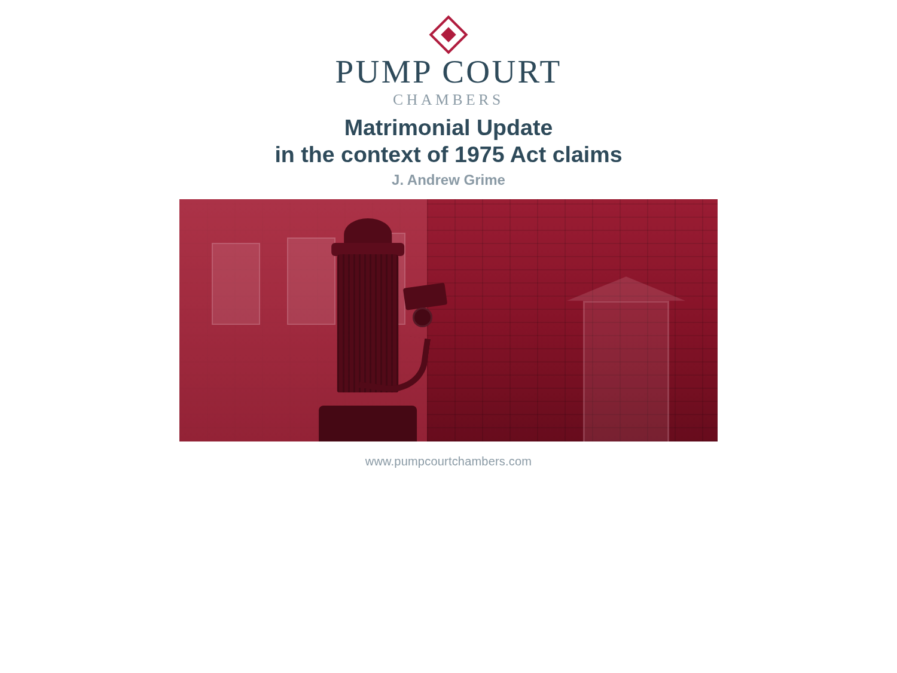PUMP COURT
CHAMBERS
Matrimonial Update in the context of 1975 Act claims
J. Andrew Grime
www.pumpcourtchambers.com